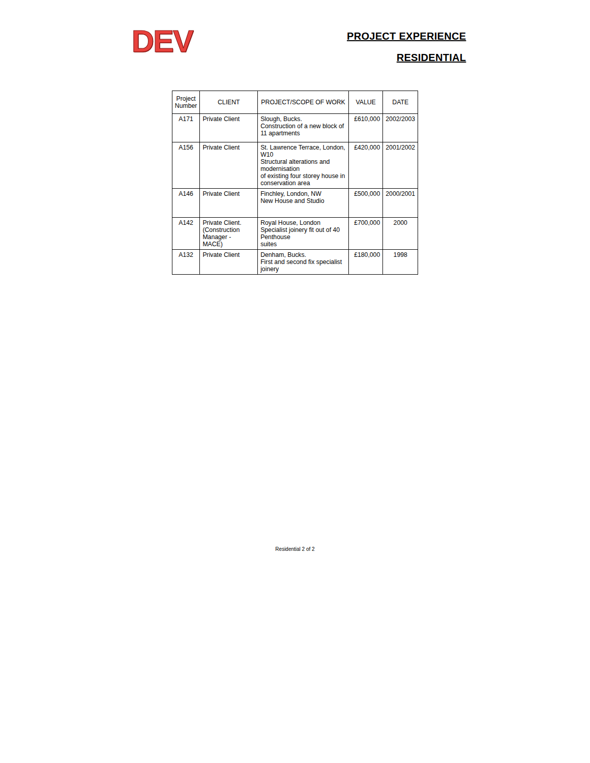DEV
PROJECT EXPERIENCE
RESIDENTIAL
| Project Number | CLIENT | PROJECT/SCOPE OF WORK | VALUE | DATE |
| --- | --- | --- | --- | --- |
| A171 | Private Client | Slough, Bucks. Construction of a new block of 11 apartments | £610,000 | 2002/2003 |
| A156 | Private Client | St. Lawrence Terrace, London, W10 Structural alterations and modernisation of existing four storey house in conservation area | £420,000 | 2001/2002 |
| A146 | Private Client | Finchley, London, NW New House and Studio | £500,000 | 2000/2001 |
| A142 | Private Client. (Construction Manager - MACE) | Royal House, London Specialist joinery fit out of 40 Penthouse suites | £700,000 | 2000 |
| A132 | Private Client | Denham, Bucks. First and second fix specialist joinery | £180,000 | 1998 |
Residential 2 of 2